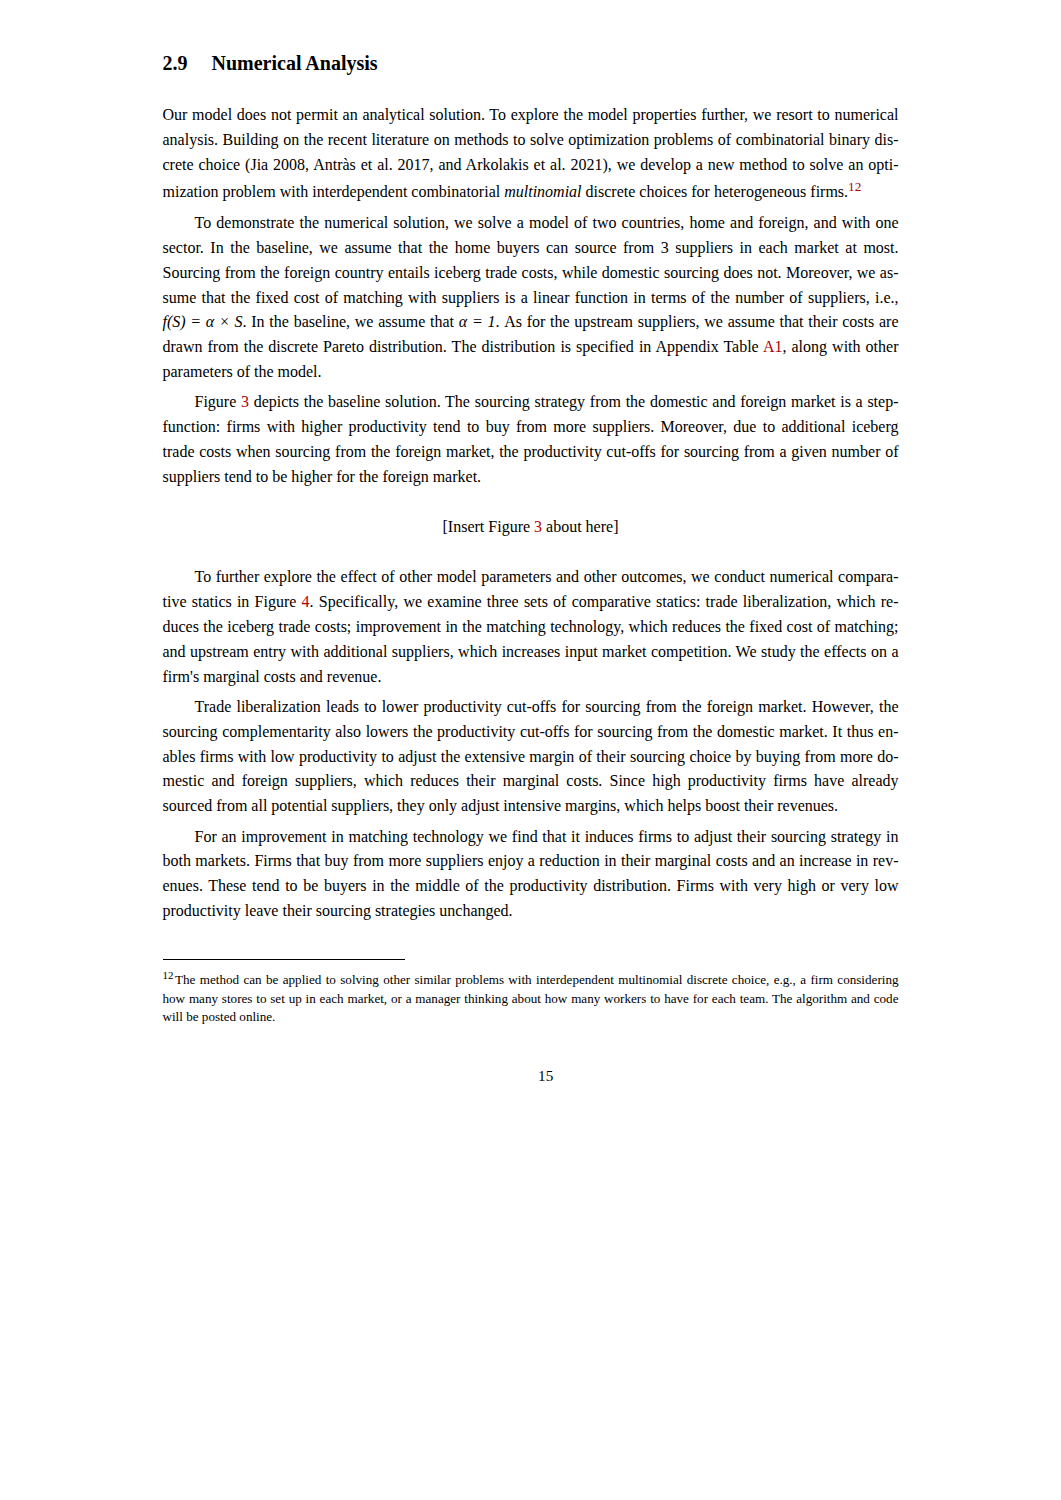2.9 Numerical Analysis
Our model does not permit an analytical solution. To explore the model properties further, we resort to numerical analysis. Building on the recent literature on methods to solve optimization problems of combinatorial binary discrete choice (Jia 2008, Antràs et al. 2017, and Arkolakis et al. 2021), we develop a new method to solve an optimization problem with interdependent combinatorial multinomial discrete choices for heterogeneous firms.12
To demonstrate the numerical solution, we solve a model of two countries, home and foreign, and with one sector. In the baseline, we assume that the home buyers can source from 3 suppliers in each market at most. Sourcing from the foreign country entails iceberg trade costs, while domestic sourcing does not. Moreover, we assume that the fixed cost of matching with suppliers is a linear function in terms of the number of suppliers, i.e., f(S) = α × S. In the baseline, we assume that α = 1. As for the upstream suppliers, we assume that their costs are drawn from the discrete Pareto distribution. The distribution is specified in Appendix Table A1, along with other parameters of the model.
Figure 3 depicts the baseline solution. The sourcing strategy from the domestic and foreign market is a step-function: firms with higher productivity tend to buy from more suppliers. Moreover, due to additional iceberg trade costs when sourcing from the foreign market, the productivity cut-offs for sourcing from a given number of suppliers tend to be higher for the foreign market.
[Insert Figure 3 about here]
To further explore the effect of other model parameters and other outcomes, we conduct numerical comparative statics in Figure 4. Specifically, we examine three sets of comparative statics: trade liberalization, which reduces the iceberg trade costs; improvement in the matching technology, which reduces the fixed cost of matching; and upstream entry with additional suppliers, which increases input market competition. We study the effects on a firm's marginal costs and revenue.
Trade liberalization leads to lower productivity cut-offs for sourcing from the foreign market. However, the sourcing complementarity also lowers the productivity cut-offs for sourcing from the domestic market. It thus enables firms with low productivity to adjust the extensive margin of their sourcing choice by buying from more domestic and foreign suppliers, which reduces their marginal costs. Since high productivity firms have already sourced from all potential suppliers, they only adjust intensive margins, which helps boost their revenues.
For an improvement in matching technology we find that it induces firms to adjust their sourcing strategy in both markets. Firms that buy from more suppliers enjoy a reduction in their marginal costs and an increase in revenues. These tend to be buyers in the middle of the productivity distribution. Firms with very high or very low productivity leave their sourcing strategies unchanged.
12The method can be applied to solving other similar problems with interdependent multinomial discrete choice, e.g., a firm considering how many stores to set up in each market, or a manager thinking about how many workers to have for each team. The algorithm and code will be posted online.
15